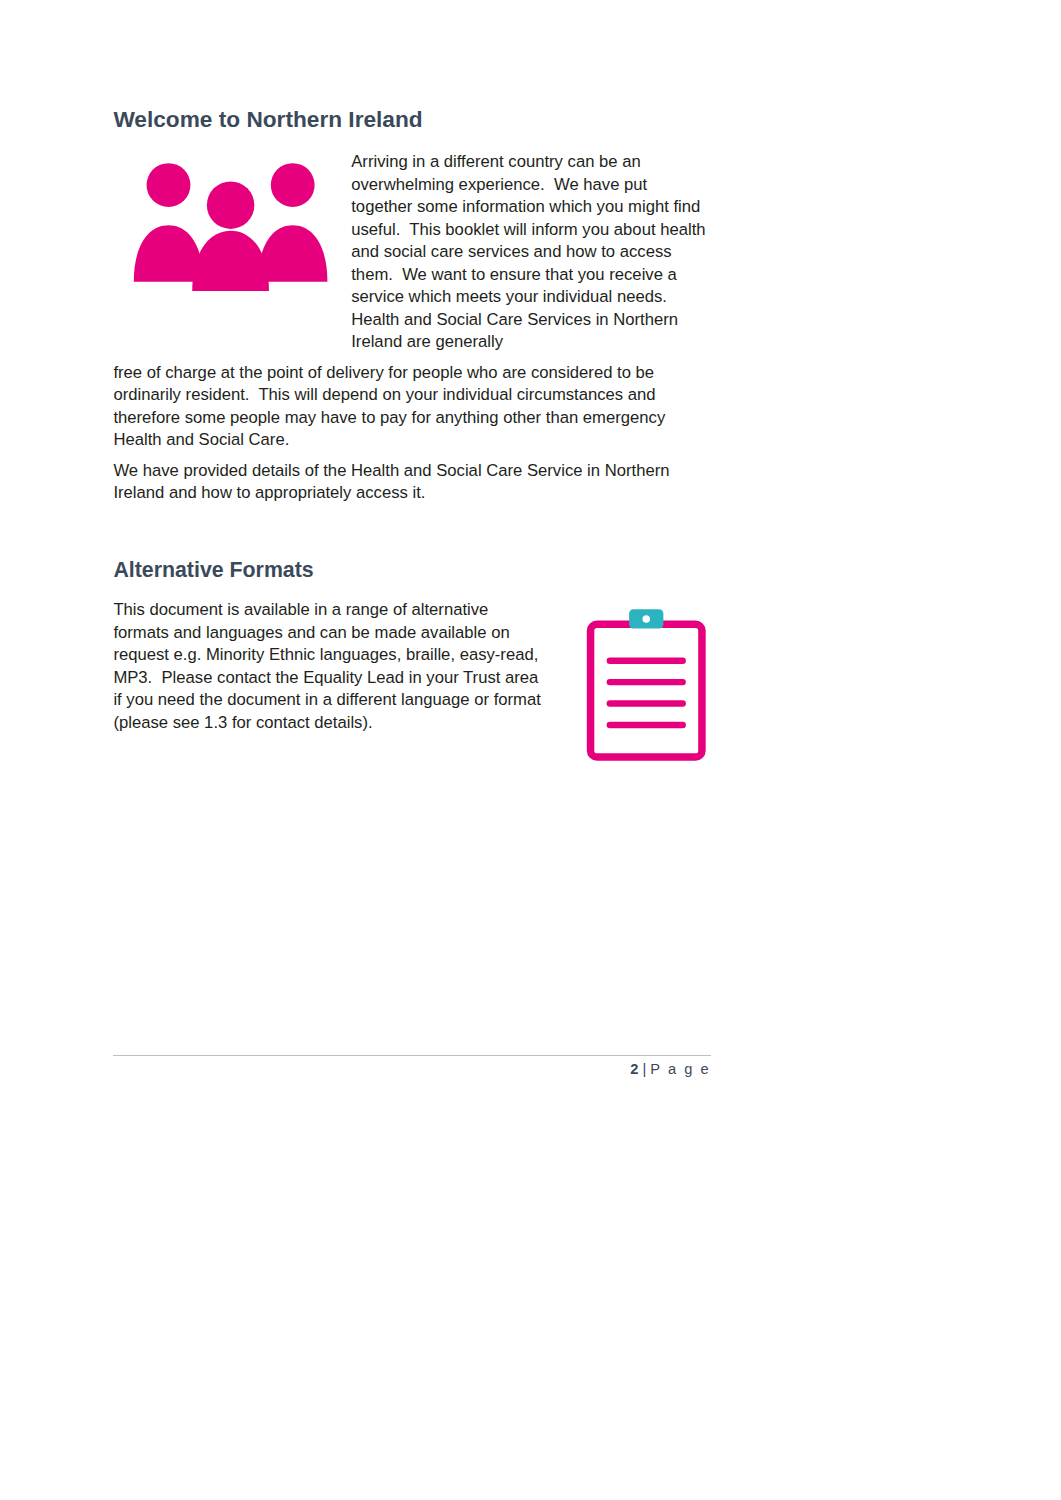Welcome to Northern Ireland
Arriving in a different country can be an overwhelming experience. We have put together some information which you might find useful. This booklet will inform you about health and social care services and how to access them. We want to ensure that you receive a service which meets your individual needs. Health and Social Care Services in Northern Ireland are generally
free of charge at the point of delivery for people who are considered to be ordinarily resident. This will depend on your individual circumstances and therefore some people may have to pay for anything other than emergency Health and Social Care.
We have provided details of the Health and Social Care Service in Northern Ireland and how to appropriately access it.
Alternative Formats
This document is available in a range of alternative formats and languages and can be made available on request e.g. Minority Ethnic languages, braille, easy-read, MP3. Please contact the Equality Lead in your Trust area if you need the document in a different language or format (please see 1.3 for contact details).
2 | P a g e